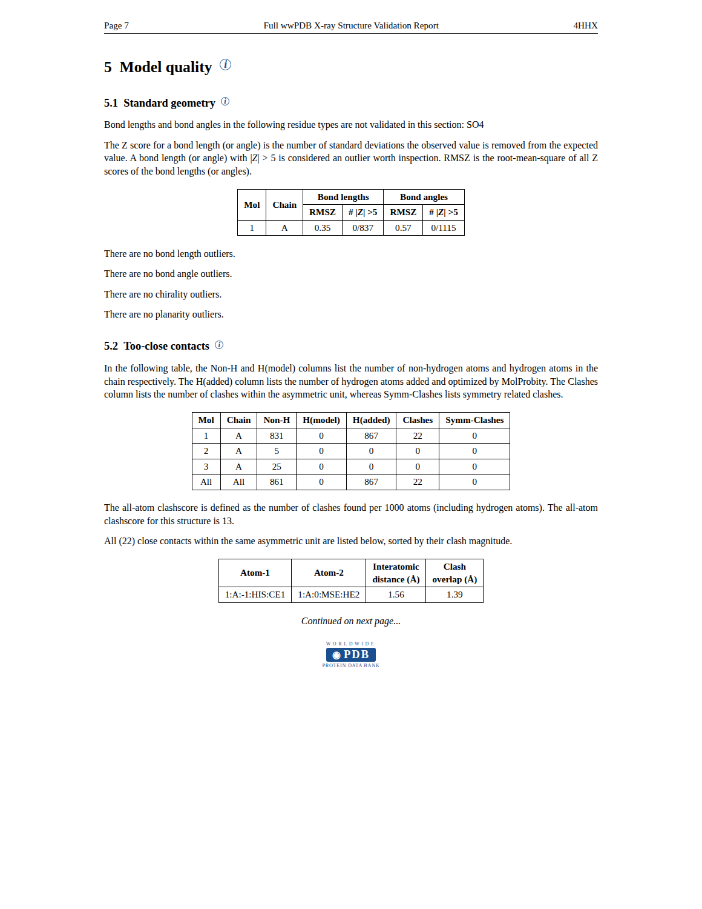Page 7 Full wwPDB X-ray Structure Validation Report 4HHX
5 Model quality i
5.1 Standard geometry i
Bond lengths and bond angles in the following residue types are not validated in this section: SO4
The Z score for a bond length (or angle) is the number of standard deviations the observed value is removed from the expected value. A bond length (or angle) with |Z| > 5 is considered an outlier worth inspection. RMSZ is the root-mean-square of all Z scores of the bond lengths (or angles).
| Mol | Chain | Bond lengths | Bond angles |
| --- | --- | --- | --- |
| RMSZ | # / Z / >5 | RMSZ | # / Z / >5 |
| 1 | A | 0.35 | 0/837 | 0.57 | 0/1115 |
There are no bond length outliers.
There are no bond angle outliers.
There are no chirality outliers.
There are no planarity outliers.
5.2 Too-close contacts i
In the following table, the Non-H and H(model) columns list the number of non-hydrogen atoms and hydrogen atoms in the chain respectively. The H(added) column lists the number of hydrogen atoms added and optimized by MolProbity. The Clashes column lists the number of clashes within the asymmetric unit, whereas Symm-Clashes lists symmetry related clashes.
| Mol | Chain | Non-H | H(model) | H(added) | Clashes | Symm-Clashes |
| --- | --- | --- | --- | --- | --- | --- |
| 1 | A | 831 | 0 | 867 | 22 | 0 |
| 2 | A | 5 | 0 | 0 | 0 | 0 |
| 3 | A | 25 | 0 | 0 | 0 | 0 |
| All | All | 861 | 0 | 867 | 22 | 0 |
The all-atom clashscore is defined as the number of clashes found per 1000 atoms (including hydrogen atoms). The all-atom clashscore for this structure is 13.
All (22) close contacts within the same asymmetric unit are listed below, sorted by their clash magnitude.
| Atom-1 | Atom-2 | Interatomic distance (Å) | Clash overlap (Å) |
| --- | --- | --- | --- |
| 1:A:-1:HIS:CE1 | 1:A:0:MSE:HE2 | 1.56 | 1.39 |
Continued on next page...
WORLDWIDE ◉PDB PROTEIN DATA BANK